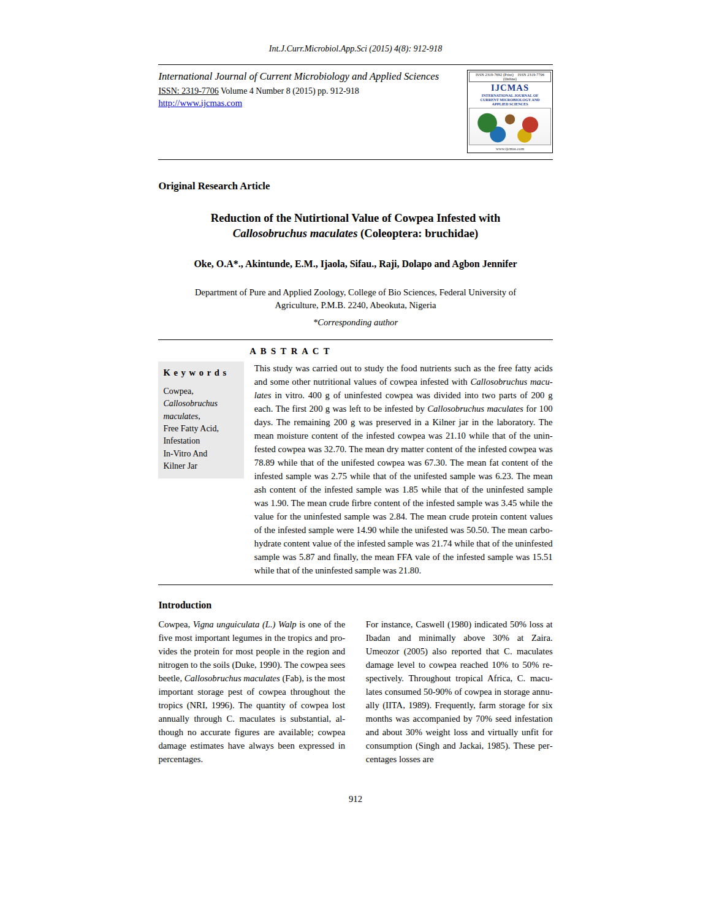Int.J.Curr.Microbiol.App.Sci (2015) 4(8): 912-918
International Journal of Current Microbiology and Applied Sciences ISSN: 2319-7706 Volume 4 Number 8 (2015) pp. 912-918
http://www.ijcmas.com
ISSN 2319-7692 (Print) ISSN 2319-7706 (Online)
IJCMAS
INTERNATIONAL JOURNAL OF
CURRENT MICROBIOLOGY AND
APPLIED SCIENCES
www.ijcmas.com
Original Research Article
Reduction of the Nutirtional Value of Cowpea Infested with
Callosobruchus maculates (Coleoptera: bruchidae)
Oke, O.A*., Akintunde, E.M., Ijaola, Sifau., Raji, Dolapo and Agbon Jennifer
Department of Pure and Applied Zoology, College of Bio Sciences, Federal University of
Agriculture, P.M.B. 2240, Abeokuta, Nigeria
*Corresponding author
A B S T R A C T
K e y w o r d s
Cowpea,
Callosobruchus
maculates,
Free Fatty Acid,
Infestation
In-Vitro And
Kilner Jar
This study was carried out to study the food nutrients such as the free fatty acids and some other nutritional values of cowpea infested with Callosobruchus maculates in vitro. 400 g of uninfested cowpea was divided into two parts of 200 g each. The first 200 g was left to be infested by Callosobruchus maculates for 100 days. The remaining 200 g was preserved in a Kilner jar in the laboratory. The mean moisture content of the infested cowpea was 21.10 while that of the uninfested cowpea was 32.70. The mean dry matter content of the infested cowpea was 78.89 while that of the unifested cowpea was 67.30. The mean fat content of the infested sample was 2.75 while that of the unifested sample was 6.23. The mean ash content of the infested sample was 1.85 while that of the uninfested sample was 1.90. The mean crude firbre content of the infested sample was 3.45 while the value for the uninfested sample was 2.84. The mean crude protein content values of the infested sample were 14.90 while the unifested was 50.50. The mean carbohydrate content value of the infested sample was 21.74 while that of the uninfested sample was 5.87 and finally, the mean FFA vale of the infested sample was 15.51 while that of the uninfested sample was 21.80.
Introduction
Cowpea, Vigna unguiculata (L.) Walp is one of the five most important legumes in the tropics and provides the protein for most people in the region and nitrogen to the soils (Duke, 1990). The cowpea sees beetle, Callosobruchus maculates (Fab), is the most important storage pest of cowpea throughout the tropics (NRI, 1996). The quantity of cowpea lost annually through C. maculates is substantial, although no accurate figures are available; cowpea damage estimates have always been expressed in percentages.
For instance, Caswell (1980) indicated 50% loss at Ibadan and minimally above 30% at Zaira. Umeozor (2005) also reported that C. maculates damage level to cowpea reached 10% to 50% respectively. Throughout tropical Africa, C. maculates consumed 50-90% of cowpea in storage annually (IITA, 1989). Frequently, farm storage for six months was accompanied by 70% seed infestation and about 30% weight loss and virtually unfit for consumption (Singh and Jackai, 1985). These percentages losses are
912